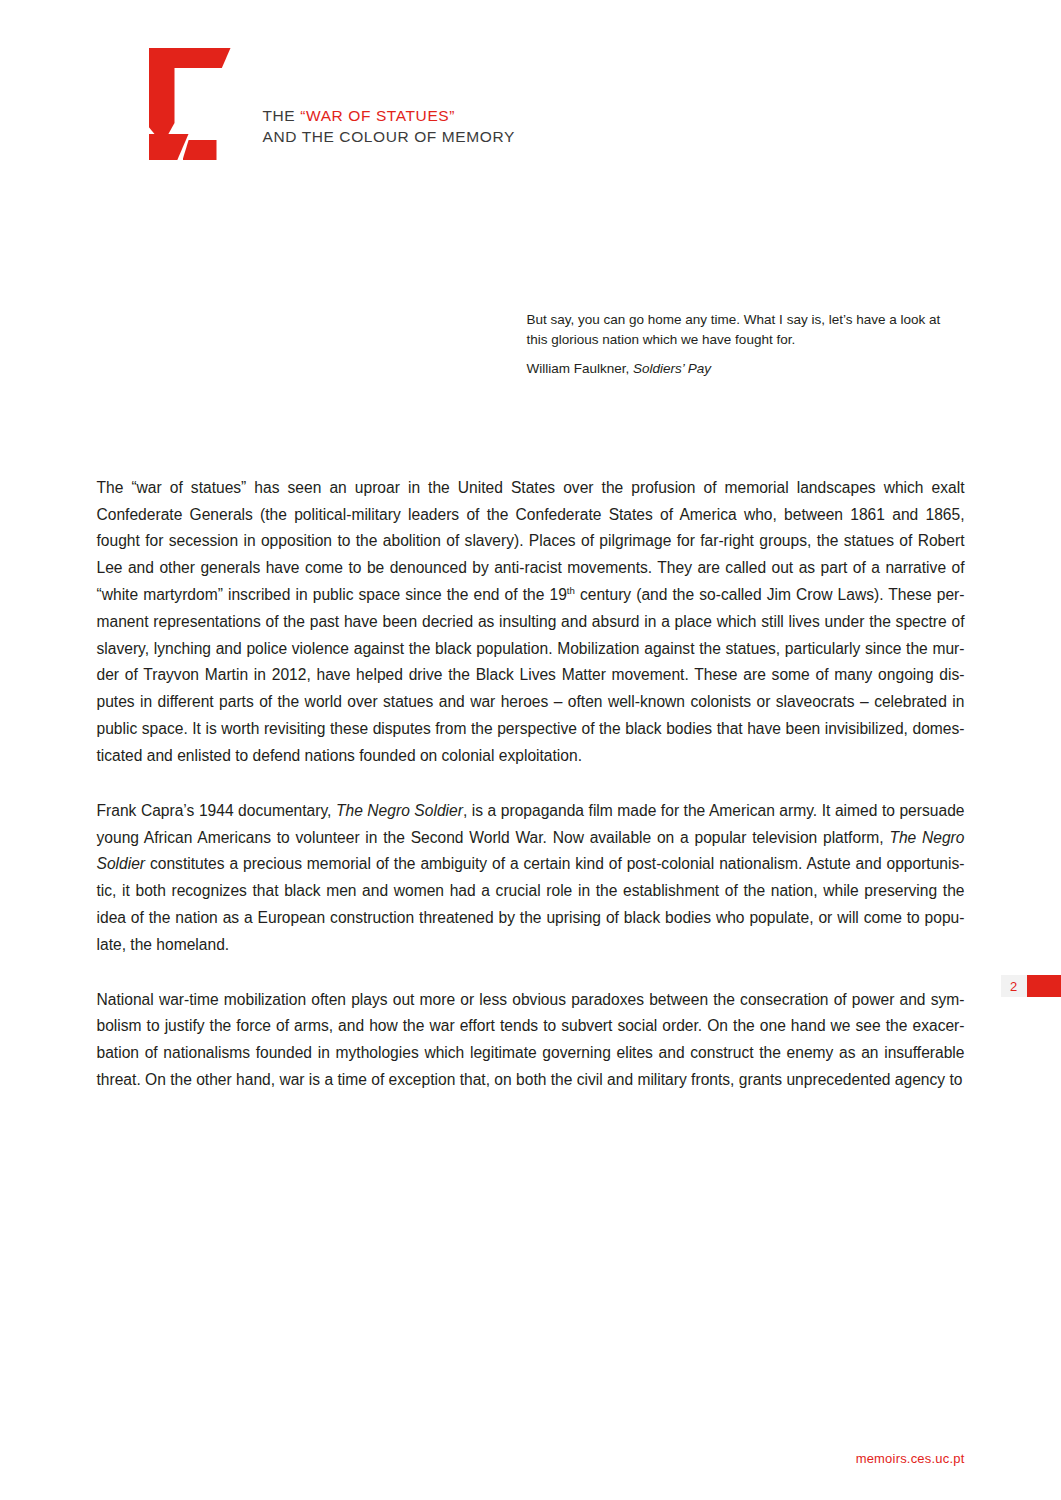ME MOI RS
THE “WAR OF STATUES”
AND THE COLOUR OF MEMORY
But say, you can go home any time. What I say is, let’s have a look at this glorious nation which we have fought for.
William Faulkner, Soldiers’ Pay
The “war of statues” has seen an uproar in the United States over the profusion of memorial landscapes which exalt Confederate Generals (the political-military leaders of the Confederate States of America who, between 1861 and 1865, fought for secession in opposition to the abolition of slavery). Places of pilgrimage for far-right groups, the statues of Robert Lee and other generals have come to be denounced by anti-racist movements. They are called out as part of a narrative of “white martyrdom” inscribed in public space since the end of the 19th century (and the so-called Jim Crow Laws). These permanent representations of the past have been decried as insulting and absurd in a place which still lives under the spectre of slavery, lynching and police violence against the black population. Mobilization against the statues, particularly since the murder of Trayvon Martin in 2012, have helped drive the Black Lives Matter movement. These are some of many ongoing disputes in different parts of the world over statues and war heroes – often well-known colonists or slaveocrats – celebrated in public space. It is worth revisiting these disputes from the perspective of the black bodies that have been invisibilized, domesticated and enlisted to defend nations founded on colonial exploitation.
Frank Capra’s 1944 documentary, The Negro Soldier, is a propaganda film made for the American army. It aimed to persuade young African Americans to volunteer in the Second World War. Now available on a popular television platform, The Negro Soldier constitutes a precious memorial of the ambiguity of a certain kind of post-colonial nationalism. Astute and opportunistic, it both recognizes that black men and women had a crucial role in the establishment of the nation, while preserving the idea of the nation as a European construction threatened by the uprising of black bodies who populate, or will come to populate, the homeland.
National war-time mobilization often plays out more or less obvious paradoxes between the consecration of power and symbolism to justify the force of arms, and how the war effort tends to subvert social order. On the one hand we see the exacerbation of nationalisms founded in mythologies which legitimate governing elites and construct the enemy as an insufferable threat. On the other hand, war is a time of exception that, on both the civil and military fronts, grants unprecedented agency to
2
memoirs.ces.uc.pt